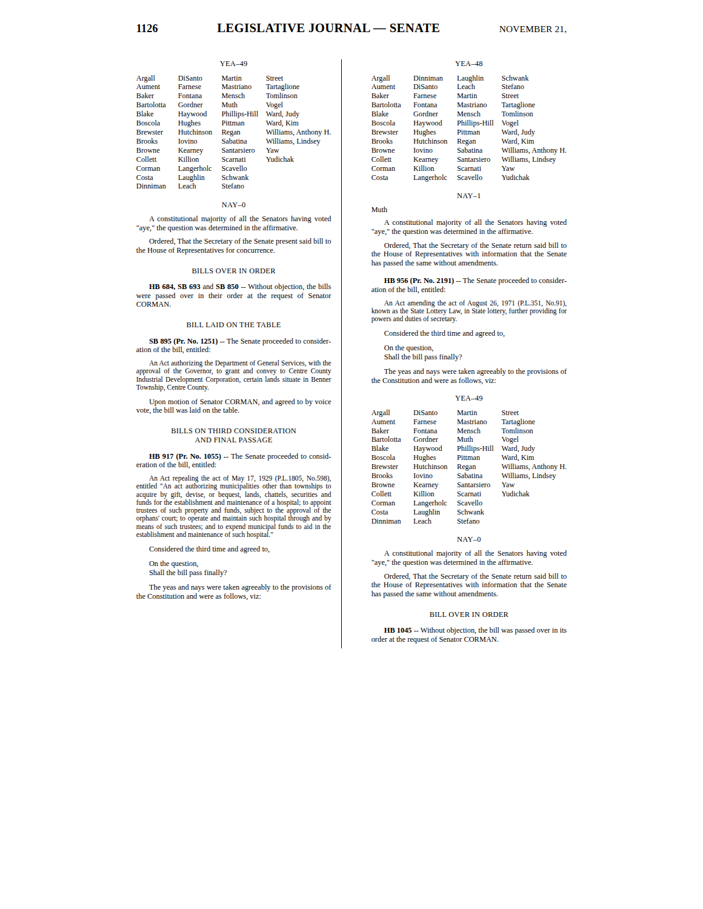1126
LEGISLATIVE JOURNAL — SENATE
NOVEMBER 21,
YEA–49
| Argall | DiSanto | Martin | Street |
| Aument | Farnese | Mastriano | Tartaglione |
| Baker | Fontana | Mensch | Tomlinson |
| Bartolotta | Gordner | Muth | Vogel |
| Blake | Haywood | Phillips-Hill | Ward, Judy |
| Boscola | Hughes | Pittman | Ward, Kim |
| Brewster | Hutchinson | Regan | Williams, Anthony H. |
| Brooks | Iovino | Sabatina | Williams, Lindsey |
| Browne | Kearney | Santarsiero | Yaw |
| Collett | Killion | Scarnati | Yudichak |
| Corman | Langerholc | Scavello | |
| Costa | Laughlin | Schwank | |
| Dinniman | Leach | Stefano | |
NAY–0
A constitutional majority of all the Senators having voted "aye," the question was determined in the affirmative.
Ordered, That the Secretary of the Senate present said bill to the House of Representatives for concurrence.
BILLS OVER IN ORDER
HB 684, SB 693 and SB 850 -- Without objection, the bills were passed over in their order at the request of Senator CORMAN.
BILL LAID ON THE TABLE
SB 895 (Pr. No. 1251) -- The Senate proceeded to consideration of the bill, entitled:
An Act authorizing the Department of General Services, with the approval of the Governor, to grant and convey to Centre County Industrial Development Corporation, certain lands situate in Benner Township, Centre County.
Upon motion of Senator CORMAN, and agreed to by voice vote, the bill was laid on the table.
BILLS ON THIRD CONSIDERATION
AND FINAL PASSAGE
HB 917 (Pr. No. 1055) -- The Senate proceeded to consideration of the bill, entitled:
An Act repealing the act of May 17, 1929 (P.L.1805, No.598), entitled "An act authorizing municipalities other than townships to acquire by gift, devise, or bequest, lands, chattels, securities and funds for the establishment and maintenance of a hospital; to appoint trustees of such property and funds, subject to the approval of the orphans' court; to operate and maintain such hospital through and by means of such trustees; and to expend municipal funds to aid in the establishment and maintenance of such hospital."
Considered the third time and agreed to,
On the question,
Shall the bill pass finally?
The yeas and nays were taken agreeably to the provisions of the Constitution and were as follows, viz:
YEA–48
| Argall | Dinniman | Laughlin | Schwank |
| Aument | DiSanto | Leach | Stefano |
| Baker | Farnese | Martin | Street |
| Bartolotta | Fontana | Mastriano | Tartaglione |
| Blake | Gordner | Mensch | Tomlinson |
| Boscola | Haywood | Phillips-Hill | Vogel |
| Brewster | Hughes | Pittman | Ward, Judy |
| Brooks | Hutchinson | Regan | Ward, Kim |
| Browne | Iovino | Sabatina | Williams, Anthony H. |
| Collett | Kearney | Santarsiero | Williams, Lindsey |
| Corman | Killion | Scarnati | Yaw |
| Costa | Langerholc | Scavello | Yudichak |
NAY–1
Muth
A constitutional majority of all the Senators having voted "aye," the question was determined in the affirmative.
Ordered, That the Secretary of the Senate return said bill to the House of Representatives with information that the Senate has passed the same without amendments.
HB 956 (Pr. No. 2191) -- The Senate proceeded to consideration of the bill, entitled:
An Act amending the act of August 26, 1971 (P.L.351, No.91), known as the State Lottery Law, in State lottery, further providing for powers and duties of secretary.
Considered the third time and agreed to,
On the question,
Shall the bill pass finally?
The yeas and nays were taken agreeably to the provisions of the Constitution and were as follows, viz:
YEA–49
| Argall | DiSanto | Martin | Street |
| Aument | Farnese | Mastriano | Tartaglione |
| Baker | Fontana | Mensch | Tomlinson |
| Bartolotta | Gordner | Muth | Vogel |
| Blake | Haywood | Phillips-Hill | Ward, Judy |
| Boscola | Hughes | Pittman | Ward, Kim |
| Brewster | Hutchinson | Regan | Williams, Anthony H. |
| Brooks | Iovino | Sabatina | Williams, Lindsey |
| Browne | Kearney | Santarsiero | Yaw |
| Collett | Killion | Scarnati | Yudichak |
| Corman | Langerholc | Scavello | |
| Costa | Laughlin | Schwank | |
| Dinniman | Leach | Stefano | |
NAY–0
A constitutional majority of all the Senators having voted "aye," the question was determined in the affirmative.
Ordered, That the Secretary of the Senate return said bill to the House of Representatives with information that the Senate has passed the same without amendments.
BILL OVER IN ORDER
HB 1045 -- Without objection, the bill was passed over in its order at the request of Senator CORMAN.